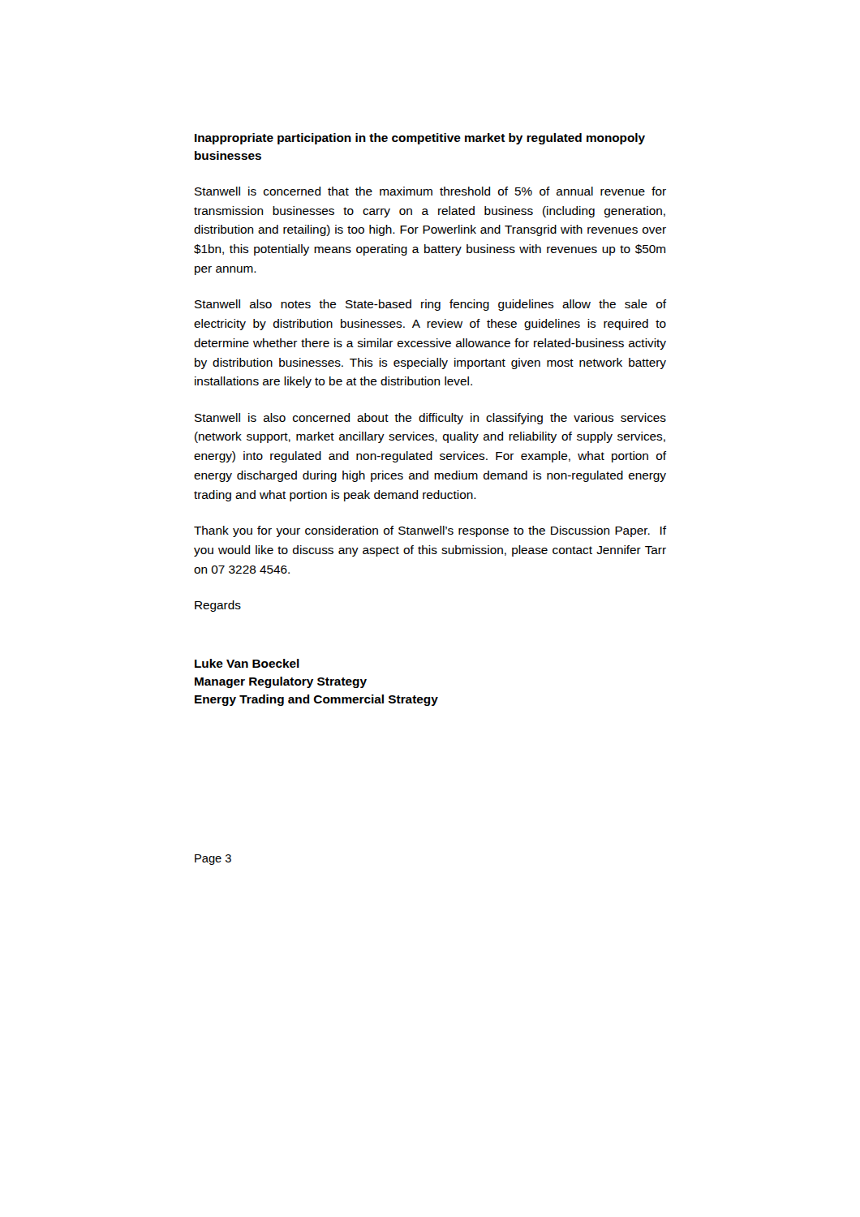Inappropriate participation in the competitive market by regulated monopoly businesses
Stanwell is concerned that the maximum threshold of 5% of annual revenue for transmission businesses to carry on a related business (including generation, distribution and retailing) is too high. For Powerlink and Transgrid with revenues over $1bn, this potentially means operating a battery business with revenues up to $50m per annum.
Stanwell also notes the State-based ring fencing guidelines allow the sale of electricity by distribution businesses. A review of these guidelines is required to determine whether there is a similar excessive allowance for related-business activity by distribution businesses. This is especially important given most network battery installations are likely to be at the distribution level.
Stanwell is also concerned about the difficulty in classifying the various services (network support, market ancillary services, quality and reliability of supply services, energy) into regulated and non-regulated services. For example, what portion of energy discharged during high prices and medium demand is non-regulated energy trading and what portion is peak demand reduction.
Thank you for your consideration of Stanwell’s response to the Discussion Paper. If you would like to discuss any aspect of this submission, please contact Jennifer Tarr on 07 3228 4546.
Regards
Luke Van Boeckel
Manager Regulatory Strategy
Energy Trading and Commercial Strategy
Page 3